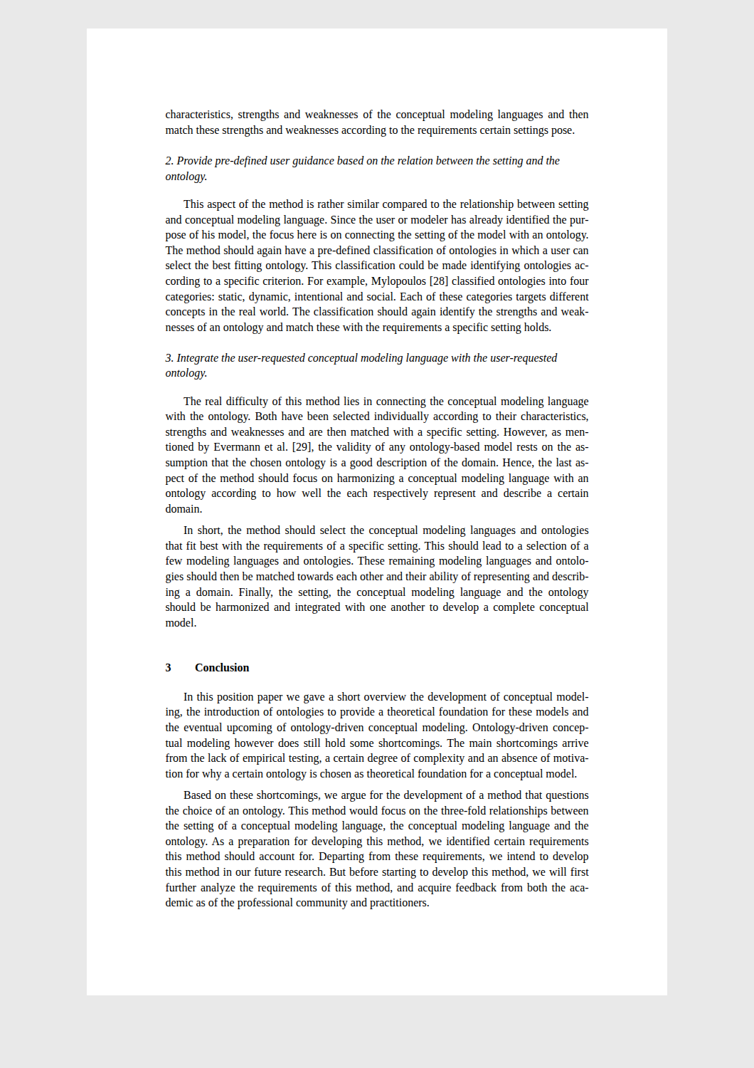characteristics, strengths and weaknesses of the conceptual modeling languages and then match these strengths and weaknesses according to the requirements certain settings pose.
2. Provide pre-defined user guidance based on the relation between the setting and the ontology.
This aspect of the method is rather similar compared to the relationship between setting and conceptual modeling language. Since the user or modeler has already identified the purpose of his model, the focus here is on connecting the setting of the model with an ontology. The method should again have a pre-defined classification of ontologies in which a user can select the best fitting ontology. This classification could be made identifying ontologies according to a specific criterion. For example, Mylopoulos [28] classified ontologies into four categories: static, dynamic, intentional and social. Each of these categories targets different concepts in the real world. The classification should again identify the strengths and weaknesses of an ontology and match these with the requirements a specific setting holds.
3. Integrate the user-requested conceptual modeling language with the user-requested ontology.
The real difficulty of this method lies in connecting the conceptual modeling language with the ontology. Both have been selected individually according to their characteristics, strengths and weaknesses and are then matched with a specific setting. However, as mentioned by Evermann et al. [29], the validity of any ontology-based model rests on the assumption that the chosen ontology is a good description of the domain. Hence, the last aspect of the method should focus on harmonizing a conceptual modeling language with an ontology according to how well the each respectively represent and describe a certain domain.
In short, the method should select the conceptual modeling languages and ontologies that fit best with the requirements of a specific setting. This should lead to a selection of a few modeling languages and ontologies. These remaining modeling languages and ontologies should then be matched towards each other and their ability of representing and describing a domain. Finally, the setting, the conceptual modeling language and the ontology should be harmonized and integrated with one another to develop a complete conceptual model.
3 Conclusion
In this position paper we gave a short overview the development of conceptual modeling, the introduction of ontologies to provide a theoretical foundation for these models and the eventual upcoming of ontology-driven conceptual modeling. Ontology-driven conceptual modeling however does still hold some shortcomings. The main shortcomings arrive from the lack of empirical testing, a certain degree of complexity and an absence of motivation for why a certain ontology is chosen as theoretical foundation for a conceptual model.
Based on these shortcomings, we argue for the development of a method that questions the choice of an ontology. This method would focus on the three-fold relationships between the setting of a conceptual modeling language, the conceptual modeling language and the ontology. As a preparation for developing this method, we identified certain requirements this method should account for. Departing from these requirements, we intend to develop this method in our future research. But before starting to develop this method, we will first further analyze the requirements of this method, and acquire feedback from both the academic as of the professional community and practitioners.